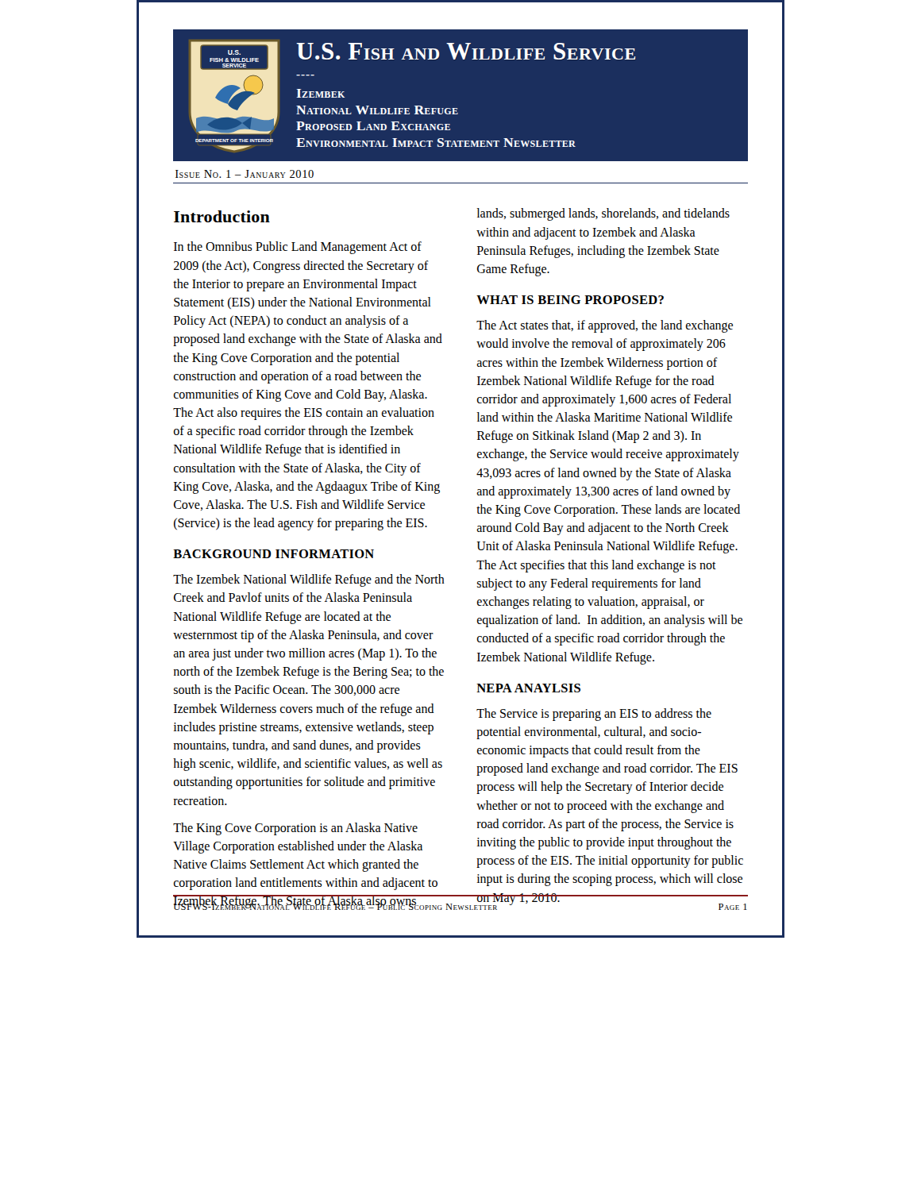U.S. FISH & WILDLIFE SERVICE DEPARTMENT OF THE INTERIOR
U.S. Fish and Wildlife Service
----
Izembek
National Wildlife Refuge
Proposed Land Exchange
Environmental Impact Statement Newsletter
Issue No. 1 – January 2010
Introduction
In the Omnibus Public Land Management Act of 2009 (the Act), Congress directed the Secretary of the Interior to prepare an Environmental Impact Statement (EIS) under the National Environmental Policy Act (NEPA) to conduct an analysis of a proposed land exchange with the State of Alaska and the King Cove Corporation and the potential construction and operation of a road between the communities of King Cove and Cold Bay, Alaska. The Act also requires the EIS contain an evaluation of a specific road corridor through the Izembek National Wildlife Refuge that is identified in consultation with the State of Alaska, the City of King Cove, Alaska, and the Agdaagux Tribe of King Cove, Alaska. The U.S. Fish and Wildlife Service (Service) is the lead agency for preparing the EIS.
Background Information
The Izembek National Wildlife Refuge and the North Creek and Pavlof units of the Alaska Peninsula National Wildlife Refuge are located at the westernmost tip of the Alaska Peninsula, and cover an area just under two million acres (Map 1). To the north of the Izembek Refuge is the Bering Sea; to the south is the Pacific Ocean. The 300,000 acre Izembek Wilderness covers much of the refuge and includes pristine streams, extensive wetlands, steep mountains, tundra, and sand dunes, and provides high scenic, wildlife, and scientific values, as well as outstanding opportunities for solitude and primitive recreation.
The King Cove Corporation is an Alaska Native Village Corporation established under the Alaska Native Claims Settlement Act which granted the corporation land entitlements within and adjacent to Izembek Refuge. The State of Alaska also owns lands, submerged lands, shorelands, and tidelands within and adjacent to Izembek and Alaska Peninsula Refuges, including the Izembek State Game Refuge.
What is Being Proposed?
The Act states that, if approved, the land exchange would involve the removal of approximately 206 acres within the Izembek Wilderness portion of Izembek National Wildlife Refuge for the road corridor and approximately 1,600 acres of Federal land within the Alaska Maritime National Wildlife Refuge on Sitkinak Island (Map 2 and 3). In exchange, the Service would receive approximately 43,093 acres of land owned by the State of Alaska and approximately 13,300 acres of land owned by the King Cove Corporation. These lands are located around Cold Bay and adjacent to the North Creek Unit of Alaska Peninsula National Wildlife Refuge. The Act specifies that this land exchange is not subject to any Federal requirements for land exchanges relating to valuation, appraisal, or equalization of land. In addition, an analysis will be conducted of a specific road corridor through the Izembek National Wildlife Refuge.
NEPA Anaylsis
The Service is preparing an EIS to address the potential environmental, cultural, and socio-economic impacts that could result from the proposed land exchange and road corridor. The EIS process will help the Secretary of Interior decide whether or not to proceed with the exchange and road corridor. As part of the process, the Service is inviting the public to provide input throughout the process of the EIS. The initial opportunity for public input is during the scoping process, which will close on May 1, 2010.
USFWS-Izembek National Wildlife Refuge – Public Scoping Newsletter Page 1